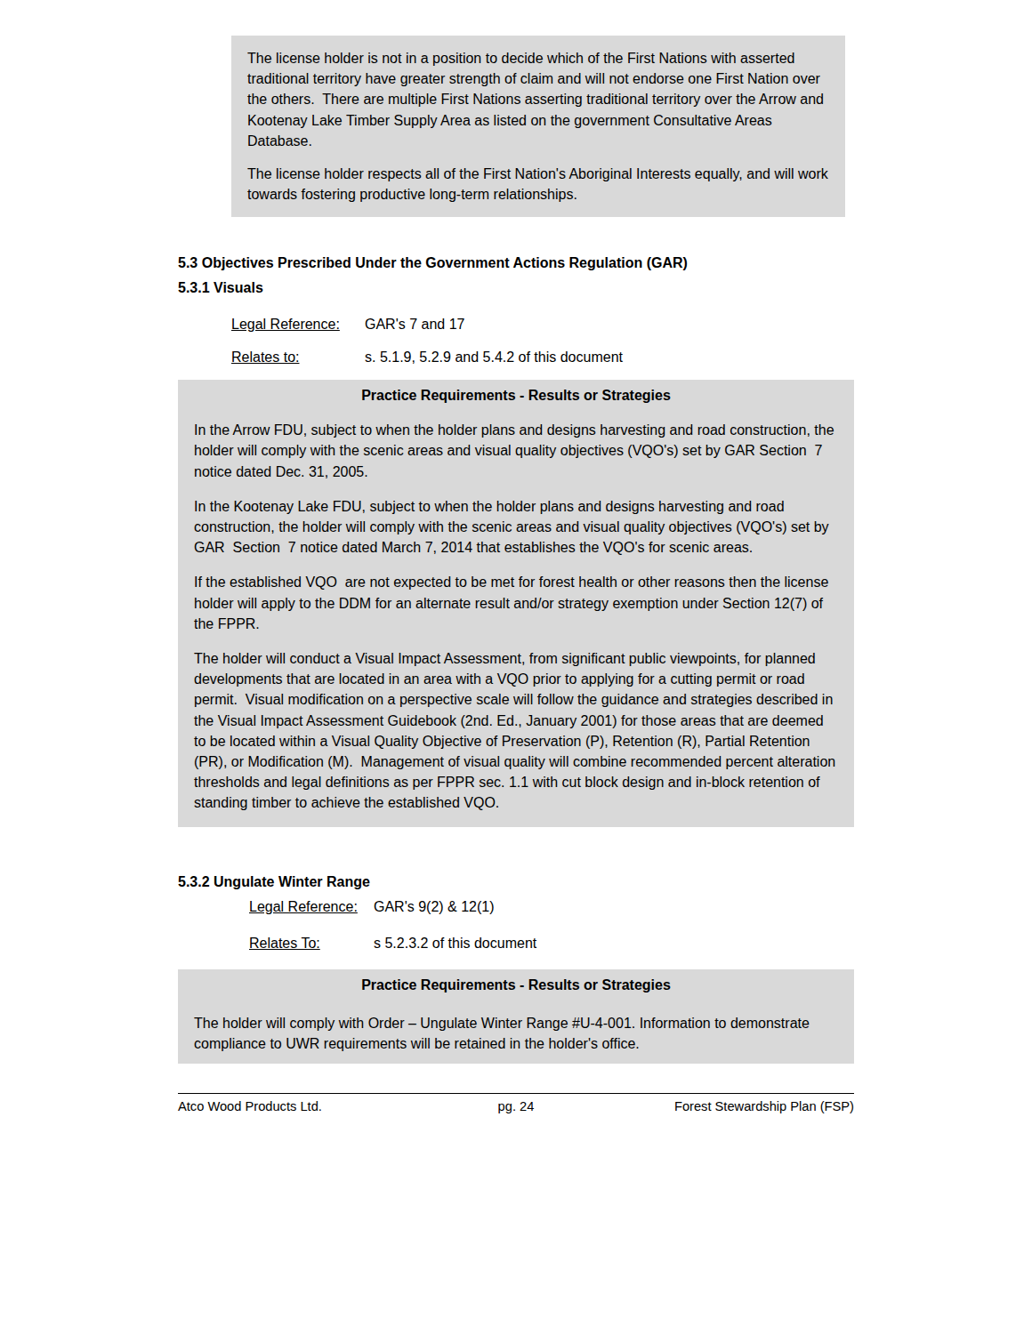The license holder is not in a position to decide which of the First Nations with asserted traditional territory have greater strength of claim and will not endorse one First Nation over the others. There are multiple First Nations asserting traditional territory over the Arrow and Kootenay Lake Timber Supply Area as listed on the government Consultative Areas Database.
The license holder respects all of the First Nation's Aboriginal Interests equally, and will work towards fostering productive long-term relationships.
5.3 Objectives Prescribed Under the Government Actions Regulation (GAR)
5.3.1 Visuals
Legal Reference: GAR's 7 and 17
Relates to: s. 5.1.9, 5.2.9 and 5.4.2 of this document
Practice Requirements - Results or Strategies
In the Arrow FDU, subject to when the holder plans and designs harvesting and road construction, the holder will comply with the scenic areas and visual quality objectives (VQO's) set by GAR Section 7 notice dated Dec. 31, 2005.
In the Kootenay Lake FDU, subject to when the holder plans and designs harvesting and road construction, the holder will comply with the scenic areas and visual quality objectives (VQO's) set by GAR Section 7 notice dated March 7, 2014 that establishes the VQO's for scenic areas.
If the established VQO are not expected to be met for forest health or other reasons then the license holder will apply to the DDM for an alternate result and/or strategy exemption under Section 12(7) of the FPPR.
The holder will conduct a Visual Impact Assessment, from significant public viewpoints, for planned developments that are located in an area with a VQO prior to applying for a cutting permit or road permit. Visual modification on a perspective scale will follow the guidance and strategies described in the Visual Impact Assessment Guidebook (2nd. Ed., January 2001) for those areas that are deemed to be located within a Visual Quality Objective of Preservation (P), Retention (R), Partial Retention (PR), or Modification (M). Management of visual quality will combine recommended percent alteration thresholds and legal definitions as per FPPR sec. 1.1 with cut block design and in-block retention of standing timber to achieve the established VQO.
5.3.2 Ungulate Winter Range
Legal Reference: GAR's 9(2) & 12(1)
Relates To: s 5.2.3.2 of this document
Practice Requirements - Results or Strategies
The holder will comply with Order – Ungulate Winter Range #U-4-001. Information to demonstrate compliance to UWR requirements will be retained in the holder's office.
Atco Wood Products Ltd. pg. 24 Forest Stewardship Plan (FSP)